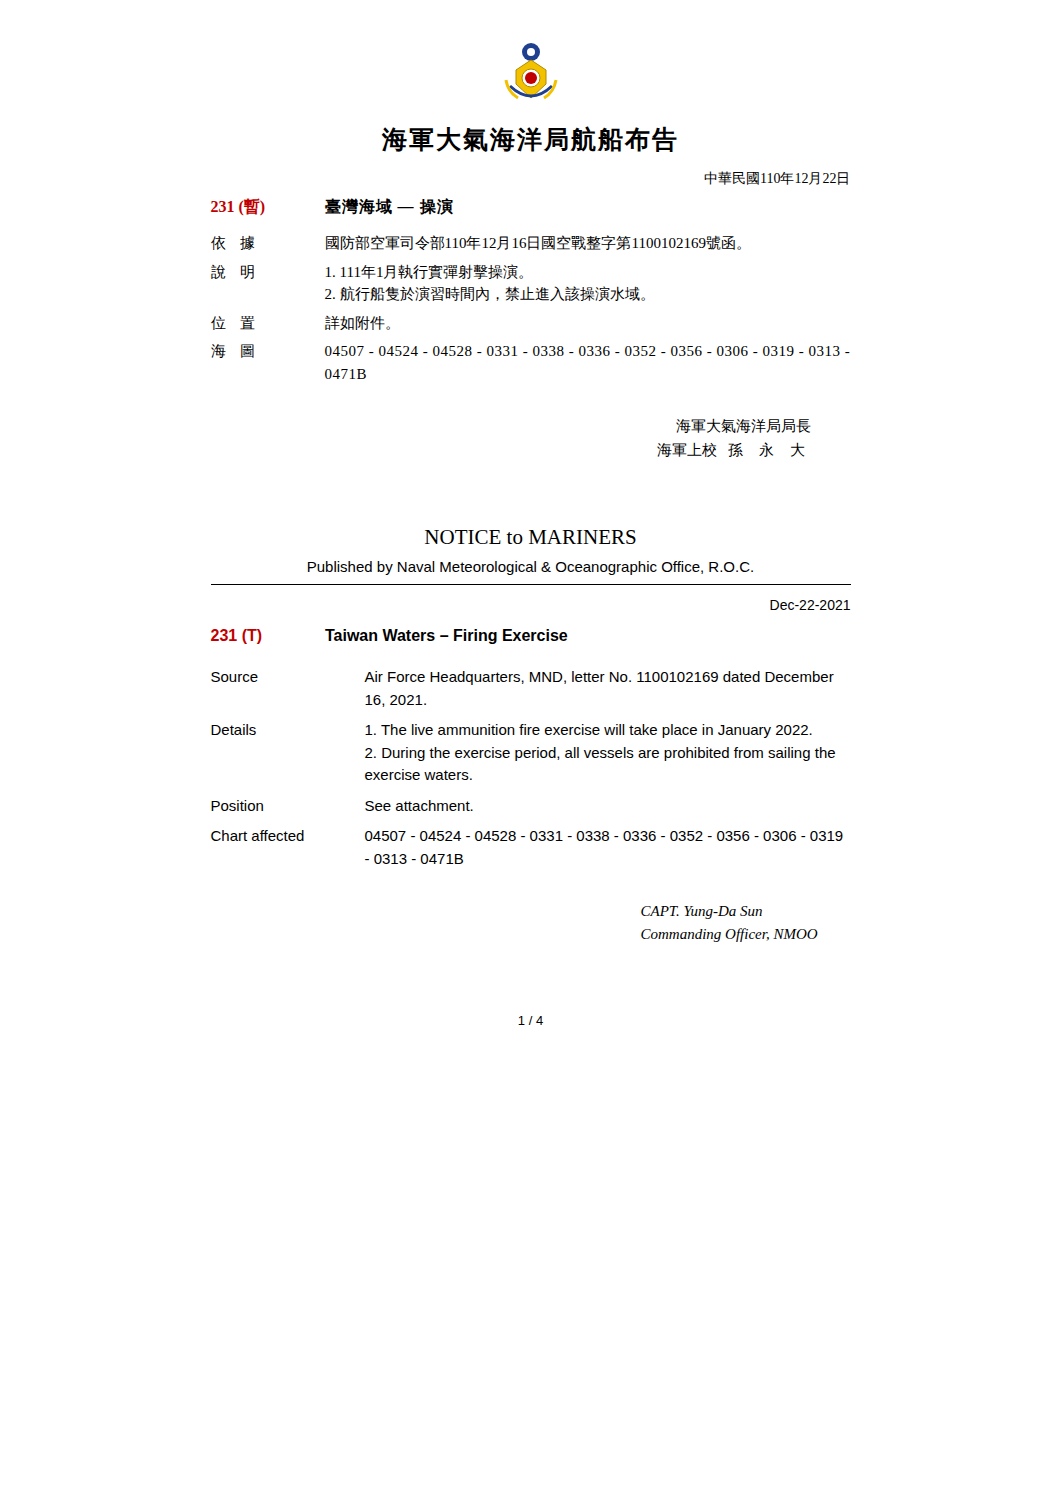海軍大氣海洋局航船布告
中華民國110年12月22日
231 (暫) 臺灣海域 — 操演
| 依據 | 國防部空軍司令部110年12月16日國空戰整字第1100102169號函。 |
| 說明 | 1. 111年1月執行實彈射擊操演。 2. 航行船隻於演習時間內，禁止進入該操演水域。 |
| 位置 | 詳如附件。 |
| 海圖 | 04507 - 04524 - 04528 - 0331 - 0338 - 0336 - 0352 - 0356 - 0306 - 0319 - 0313 - 0471B |
海軍大氣海洋局局長
海軍上校 孫 永 大
NOTICE to MARINERS
Published by Naval Meteorological & Oceanographic Office, R.O.C.
Dec-22-2021
231 (T) Taiwan Waters – Firing Exercise
| Source | Air Force Headquarters, MND, letter No. 1100102169 dated December 16, 2021. |
| Details | 1. The live ammunition fire exercise will take place in January 2022. 2. During the exercise period, all vessels are prohibited from sailing the exercise waters. |
| Position | See attachment. |
| Chart affected | 04507 - 04524 - 04528 - 0331 - 0338 - 0336 - 0352 - 0356 - 0306 - 0319 - 0313 - 0471B |
CAPT. Yung-Da Sun
Commanding Officer, NMOO
1 / 4